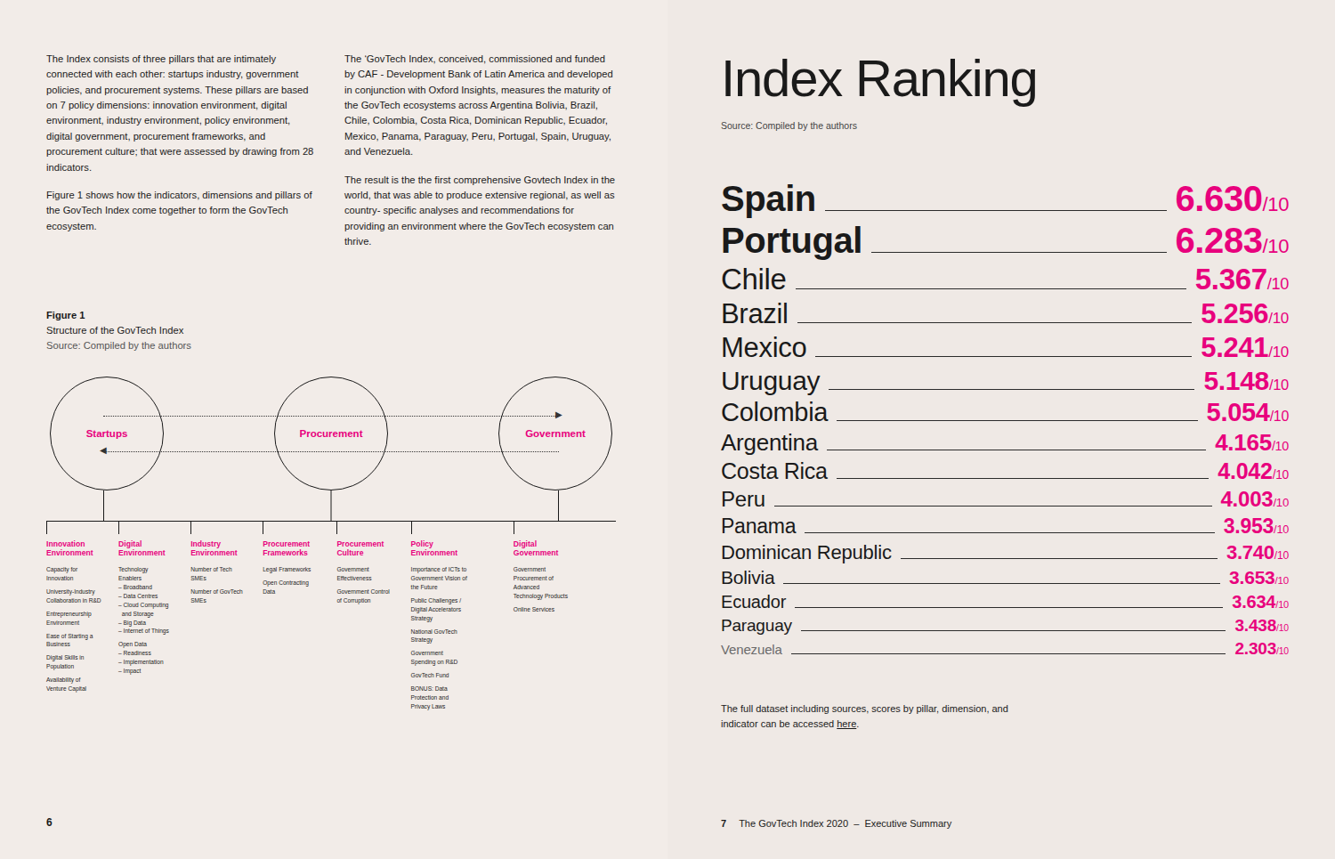The Index consists of three pillars that are intimately connected with each other: startups industry, government policies, and procurement systems. These pillars are based on 7 policy dimensions: innovation environment, digital environment, industry environment, policy environment, digital government, procurement frameworks, and procurement culture; that were assessed by drawing from 28 indicators.
Figure 1 shows how the indicators, dimensions and pillars of the GovTech Index come together to form the GovTech ecosystem.
The ‘GovTech Index, conceived, commissioned and funded by CAF - Development Bank of Latin America and developed in conjunction with Oxford Insights, measures the maturity of the GovTech ecosystems across Argentina Bolivia, Brazil, Chile, Colombia, Costa Rica, Dominican Republic, Ecuador, Mexico, Panama, Paraguay, Peru, Portugal, Spain, Uruguay, and Venezuela.
The result is the the first comprehensive Govtech Index in the world, that was able to produce extensive regional, as well as country- specific analyses and recommendations for providing an environment where the GovTech ecosystem can thrive.
Figure 1
Structure of the GovTech Index
Source: Compiled by the authors
▶ ◀
Startups
Procurement
Government
Innovation
Environment
Capacity for
Innovation
University-Industry
Collaboration in R&D
Entrepreneurship
Environment
Ease of Starting a
Business
Digital Skills in
Population
Availability of
Venture Capital
Digital
Environment
Technology
Enablers
– Broadband – Data Centres – Cloud Computing
and Storage – Big Data – Internet of Things
Open Data
– Readiness – Implementation – Impact
Industry
Environment
Number of Tech
SMEs
Number of GovTech
SMEs
Procurement
Frameworks
Legal Frameworks
Open Contracting
Data
Procurement
Culture
Government
Effectiveness
Government Control
of Corruption
Policy
Environment
Importance of ICTs to
Government Vision of
the Future
Public Challenges /
Digital Accelerators
Strategy
National GovTech
Strategy
Government
Spending on R&D
GovTech Fund
BONUS: Data
Protection and
Privacy Laws
Digital
Government
Government
Procurement of
Advanced
Technology Products
Online Services
6
Index Ranking
Source: Compiled by the authors
Spain 6.630/10
Portugal 6.283/10
Chile 5.367/10
Brazil 5.256/10
Mexico 5.241/10
Uruguay 5.148/10
Colombia 5.054/10
Argentina 4.165/10
Costa Rica 4.042/10
Peru 4.003/10
Panama 3.953/10
Dominican Republic 3.740/10
Bolivia 3.653/10
Ecuador 3.634/10
Paraguay 3.438/10
Venezuela 2.303/10
The full dataset including sources, scores by pillar, dimension, and indicator can be accessed here.
7 The GovTech Index 2020 – Executive Summary